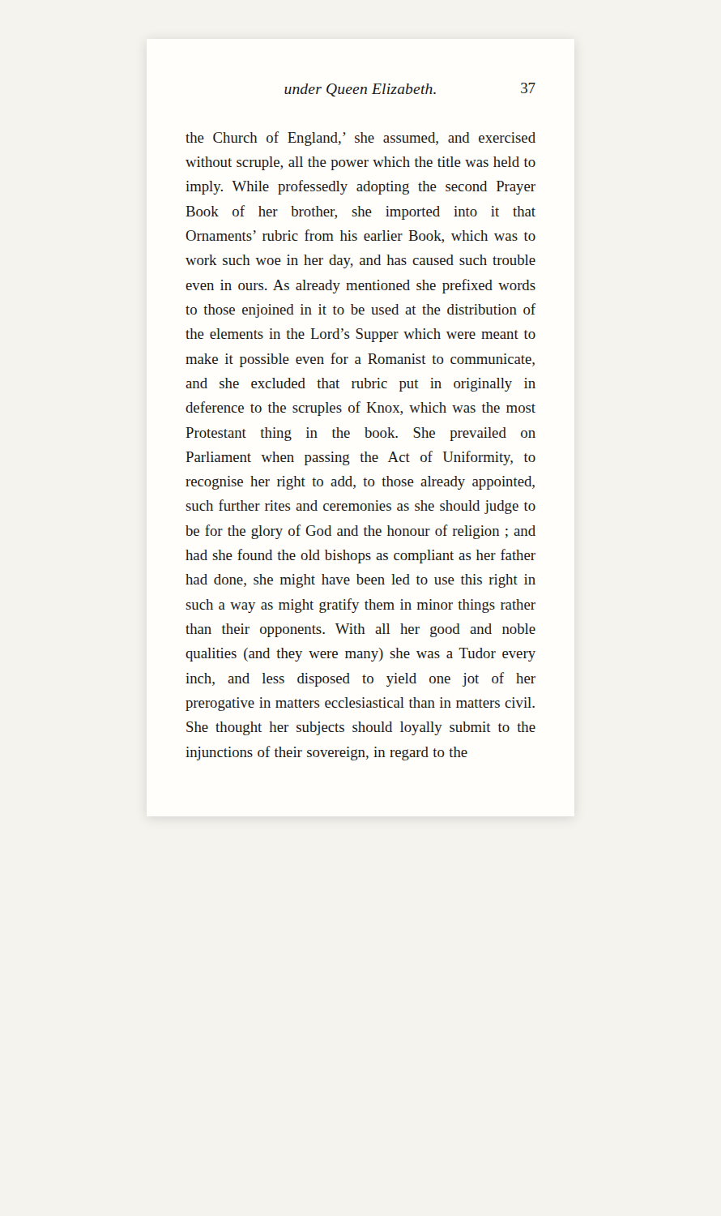under Queen Elizabeth. 37
the Church of England,’ she assumed, and exercised without scruple, all the power which the title was held to imply. While professedly adopting the second Prayer Book of her brother, she imported into it that Ornaments’ rubric from his earlier Book, which was to work such woe in her day, and has caused such trouble even in ours. As already mentioned she prefixed words to those enjoined in it to be used at the distribution of the elements in the Lord’s Supper which were meant to make it possible even for a Romanist to communicate, and she excluded that rubric put in originally in deference to the scruples of Knox, which was the most Protestant thing in the book. She prevailed on Parliament when passing the Act of Uniformity, to recognise her right to add, to those already appointed, such further rites and ceremonies as she should judge to be for the glory of God and the honour of religion ; and had she found the old bishops as compliant as her father had done, she might have been led to use this right in such a way as might gratify them in minor things rather than their opponents. With all her good and noble qualities (and they were many) she was a Tudor every inch, and less disposed to yield one jot of her prerogative in matters ecclesiastical than in matters civil. She thought her subjects should loyally submit to the injunctions of their sovereign, in regard to the